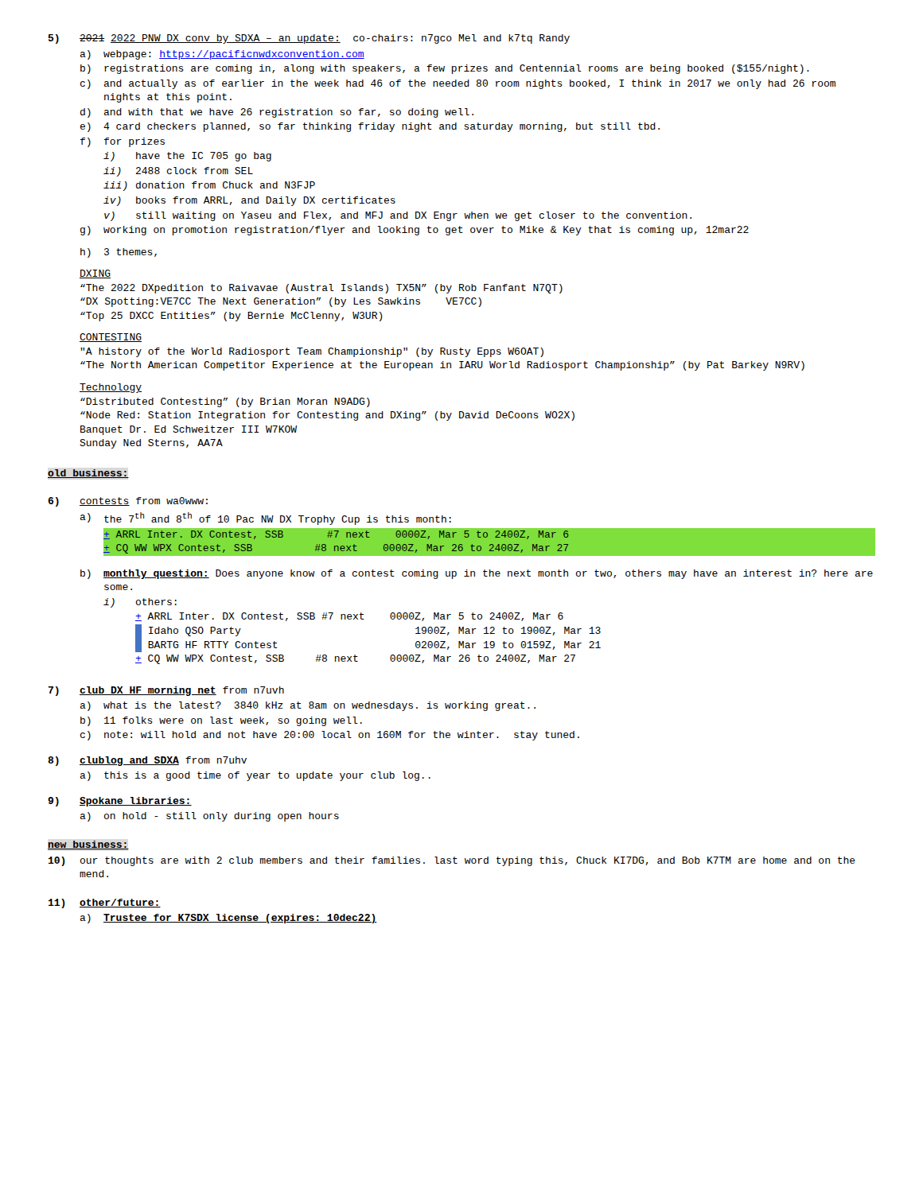5)
2021 2022 PNW DX conv by SDXA – an update: co-chairs: n7gco Mel and k7tq Randy
a)
webpage: https://pacificnwdxconvention.com
b)
registrations are coming in, along with speakers, a few prizes and Centennial rooms are being booked ($155/night).
c)
and actually as of earlier in the week had 46 of the needed 80 room nights booked, I think in 2017 we only had 26 room nights at this point.
d)
and with that we have 26 registration so far, so doing well.
e)
4 card checkers planned, so far thinking friday night and saturday morning, but still tbd.
f)
for prizes
i)
have the IC 705 go bag
ii)
2488 clock from SEL
iii)
donation from Chuck and N3FJP
iv)
books from ARRL, and Daily DX certificates
v)
still waiting on Yaseu and Flex, and MFJ and DX Engr when we get closer to the convention.
g)
working on promotion registration/flyer and looking to get over to Mike & Key that is coming up, 12mar22
h)
3 themes,
DXING
“The 2022 DXpedition to Raivavae (Austral Islands) TX5N” (by Rob Fanfant N7QT)
“DX Spotting:VE7CC The Next Generation” (by Les Sawkins VE7CC)
“Top 25 DXCC Entities” (by Bernie McClenny, W3UR)
CONTESTING
"A history of the World Radiosport Team Championship" (by Rusty Epps W6OAT)
“The North American Competitor Experience at the European in IARU World Radiosport Championship” (by Pat Barkey N9RV)
Technology
“Distributed Contesting” (by Brian Moran N9ADG)
“Node Red: Station Integration for Contesting and DXing” (by David DeCoons WO2X)
Banquet Dr. Ed Schweitzer III W7KOW
Sunday Ned Sterns, AA7A
old business:
6)
contests from wa0www:
a)
the 7th and 8th of 10 Pac NW DX Trophy Cup is this month:
+ ARRL Inter. DX Contest, SSB #7 next 0000Z, Mar 5 to 2400Z, Mar 6
+ CQ WW WPX Contest, SSB #8 next 0000Z, Mar 26 to 2400Z, Mar 27
b)
monthly question: Does anyone know of a contest coming up in the next month or two, others may have an interest in? here are some.
i)
others:
+ ARRL Inter. DX Contest, SSB #7 next 0000Z, Mar 5 to 2400Z, Mar 6
Idaho QSO Party 1900Z, Mar 12 to 1900Z, Mar 13
BARTG HF RTTY Contest 0200Z, Mar 19 to 0159Z, Mar 21
+ CQ WW WPX Contest, SSB #8 next 0000Z, Mar 26 to 2400Z, Mar 27
7)
club DX HF morning net from n7uvh
a)
what is the latest? 3840 kHz at 8am on wednesdays. is working great..
b)
11 folks were on last week, so going well.
c)
note: will hold and not have 20:00 local on 160M for the winter. stay tuned.
8)
clublog and SDXA from n7uhv
a)
this is a good time of year to update your club log..
9)
Spokane libraries:
a)
on hold - still only during open hours
new business:
10)
our thoughts are with 2 club members and their families. last word typing this, Chuck KI7DG, and Bob K7TM are home and on the mend.
11)
other/future:
a)
Trustee for K7SDX license (expires: 10dec22)